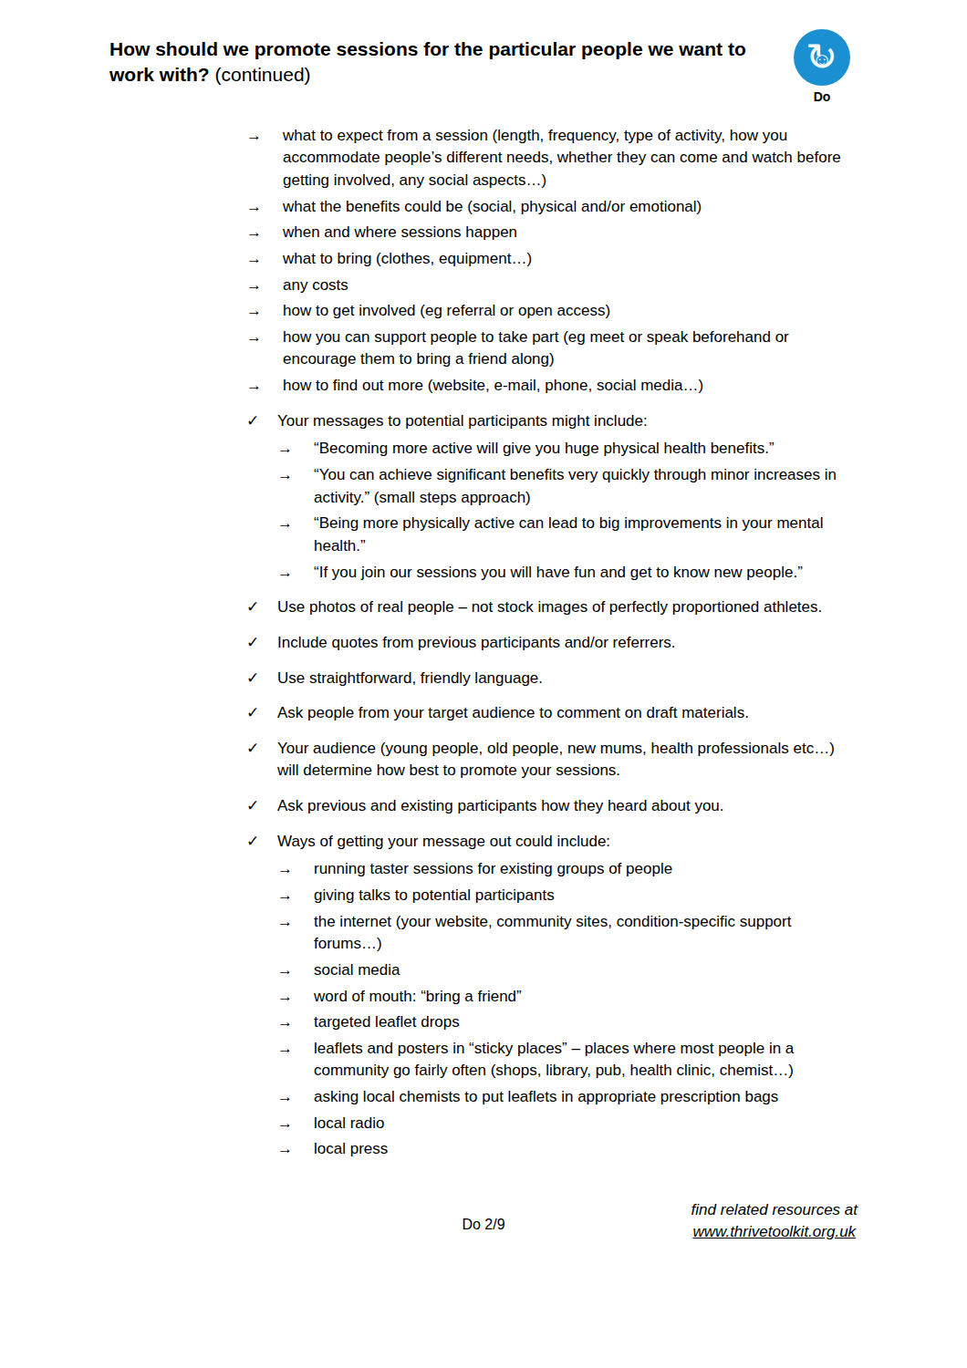How should we promote sessions for the particular people we want to work with? (continued)
☺
Do
what to expect from a session (length, frequency, type of activity, how you accommodate people’s different needs, whether they can come and watch before getting involved, any social aspects…)
what the benefits could be (social, physical and/or emotional)
when and where sessions happen
what to bring (clothes, equipment…)
any costs
how to get involved (eg referral or open access)
how you can support people to take part (eg meet or speak beforehand or encourage them to bring a friend along)
how to find out more (website, e-mail, phone, social media…)
Your messages to potential participants might include:
“Becoming more active will give you huge physical health benefits.”
“You can achieve significant benefits very quickly through minor increases in activity.” (small steps approach)
“Being more physically active can lead to big improvements in your mental health.”
“If you join our sessions you will have fun and get to know new people.”
Use photos of real people – not stock images of perfectly proportioned athletes.
Include quotes from previous participants and/or referrers.
Use straightforward, friendly language.
Ask people from your target audience to comment on draft materials.
Your audience (young people, old people, new mums, health professionals etc…) will determine how best to promote your sessions.
Ask previous and existing participants how they heard about you.
Ways of getting your message out could include:
running taster sessions for existing groups of people
giving talks to potential participants
the internet (your website, community sites, condition-specific support forums…)
social media
word of mouth: “bring a friend”
targeted leaflet drops
leaflets and posters in “sticky places” – places where most people in a community go fairly often (shops, library, pub, health clinic, chemist…)
asking local chemists to put leaflets in appropriate prescription bags
local radio
local press
Do 2/9
find related resources at
www.thrivetoolkit.org.uk